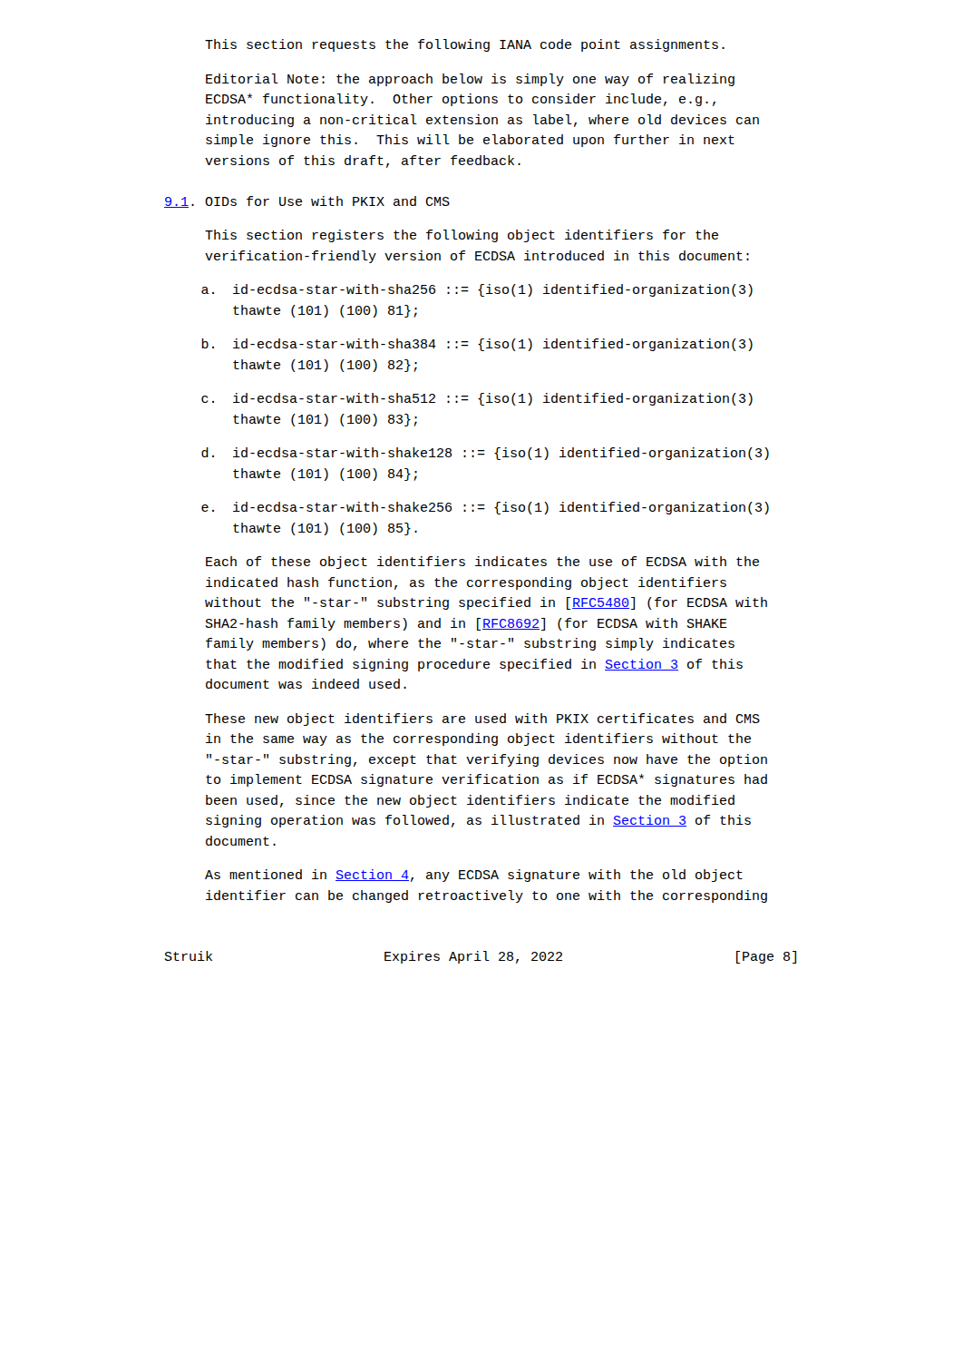This section requests the following IANA code point assignments.
Editorial Note: the approach below is simply one way of realizing ECDSA* functionality. Other options to consider include, e.g., introducing a non-critical extension as label, where old devices can simple ignore this. This will be elaborated upon further in next versions of this draft, after feedback.
9.1. OIDs for Use with PKIX and CMS
This section registers the following object identifiers for the verification-friendly version of ECDSA introduced in this document:
id-ecdsa-star-with-sha256 ::= {iso(1) identified-organization(3) thawte (101) (100) 81};
id-ecdsa-star-with-sha384 ::= {iso(1) identified-organization(3) thawte (101) (100) 82};
id-ecdsa-star-with-sha512 ::= {iso(1) identified-organization(3) thawte (101) (100) 83};
id-ecdsa-star-with-shake128 ::= {iso(1) identified-organization(3) thawte (101) (100) 84};
id-ecdsa-star-with-shake256 ::= {iso(1) identified-organization(3) thawte (101) (100) 85}.
Each of these object identifiers indicates the use of ECDSA with the indicated hash function, as the corresponding object identifiers without the "-star-" substring specified in [RFC5480] (for ECDSA with SHA2-hash family members) and in [RFC8692] (for ECDSA with SHAKE family members) do, where the "-star-" substring simply indicates that the modified signing procedure specified in Section 3 of this document was indeed used.
These new object identifiers are used with PKIX certificates and CMS in the same way as the corresponding object identifiers without the "-star-" substring, except that verifying devices now have the option to implement ECDSA signature verification as if ECDSA* signatures had been used, since the new object identifiers indicate the modified signing operation was followed, as illustrated in Section 3 of this document.
As mentioned in Section 4, any ECDSA signature with the old object identifier can be changed retroactively to one with the corresponding
Struik Expires April 28, 2022 [Page 8]